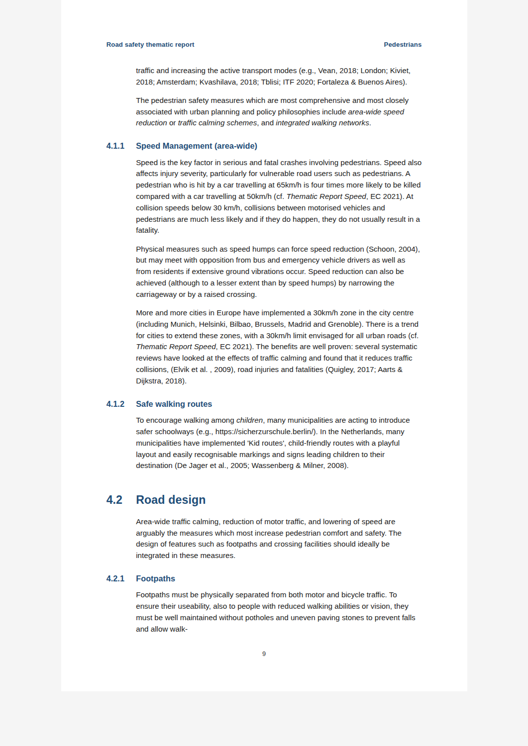Road safety thematic report Pedestrians
traffic and increasing the active transport modes (e.g., Vean, 2018; London; Kiviet, 2018; Amsterdam; Kvashilava, 2018; Tblisi; ITF 2020; Fortaleza & Buenos Aires).
The pedestrian safety measures which are most comprehensive and most closely associated with urban planning and policy philosophies include area-wide speed reduction or traffic calming schemes, and integrated walking networks.
4.1.1 Speed Management (area-wide)
Speed is the key factor in serious and fatal crashes involving pedestrians. Speed also affects injury severity, particularly for vulnerable road users such as pedestrians. A pedestrian who is hit by a car travelling at 65km/h is four times more likely to be killed compared with a car travelling at 50km/h (cf. Thematic Report Speed, EC 2021). At collision speeds below 30 km/h, collisions between motorised vehicles and pedestrians are much less likely and if they do happen, they do not usually result in a fatality.
Physical measures such as speed humps can force speed reduction (Schoon, 2004), but may meet with opposition from bus and emergency vehicle drivers as well as from residents if extensive ground vibrations occur. Speed reduction can also be achieved (although to a lesser extent than by speed humps) by narrowing the carriageway or by a raised crossing.
More and more cities in Europe have implemented a 30km/h zone in the city centre (including Munich, Helsinki, Bilbao, Brussels, Madrid and Grenoble). There is a trend for cities to extend these zones, with a 30km/h limit envisaged for all urban roads (cf. Thematic Report Speed, EC 2021). The benefits are well proven: several systematic reviews have looked at the effects of traffic calming and found that it reduces traffic collisions, (Elvik et al. , 2009), road injuries and fatalities (Quigley, 2017; Aarts & Dijkstra, 2018).
4.1.2 Safe walking routes
To encourage walking among children, many municipalities are acting to introduce safer schoolways (e.g., https://sicherzurschule.berlin/). In the Netherlands, many municipalities have implemented 'Kid routes', child-friendly routes with a playful layout and easily recognisable markings and signs leading children to their destination (De Jager et al., 2005; Wassenberg & Milner, 2008).
4.2 Road design
Area-wide traffic calming, reduction of motor traffic, and lowering of speed are arguably the measures which most increase pedestrian comfort and safety. The design of features such as footpaths and crossing facilities should ideally be integrated in these measures.
4.2.1 Footpaths
Footpaths must be physically separated from both motor and bicycle traffic. To ensure their useability, also to people with reduced walking abilities or vision, they must be well maintained without potholes and uneven paving stones to prevent falls and allow walk-
9